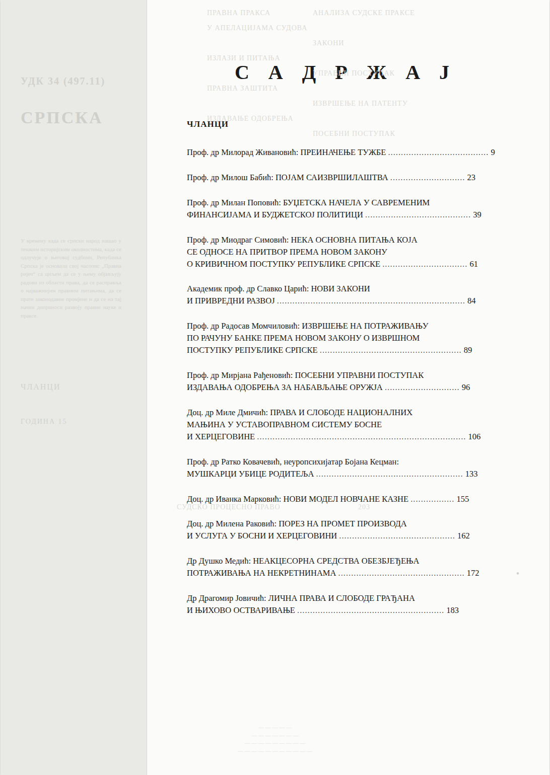УДК 34 (497.11)
СРПСКА
У времену када се српски народ нашао у тешким историјским околностима, када се одлучује о његовој судбини, Република Српска је основала свој часопис „Правна ријеч“ са циљем да се у њему објављују радови из области права, да се расправља о најважнијим правним питањима, да се прате законодавне промјене и да се на тај начин доприноси развоју правне науке и праксе.
ЧЛАНЦИ
ГОДИНА 15
ПРАВНА ПРАКСА
АНАЛИЗА СУДСКЕ ПРАКСЕ
У АПЕЛАЦИЈАМА СУДОВА
ЗАКОНИ
ИЗЛАЗИ И ПИТАЊА
УПРАВНИ ПОСТУПАК
ПРАВНА ЗАШТИТА
ИЗВРШЕЊЕ НА ПАТЕНТУ
ИЗДАВАЊЕ ОДОБРЕЊА
ПОСЕБНИ ПОСТУПАК
С А Д Р Ж А Ј
ЧЛАНЦИ
Проф. др Милорад Живановић: ПРЕИНАЧЕЊЕ ТУЖБЕ ....................................... 9
Проф. др Милош Бабић: ПОЈАМ САИЗВРШИЛАШТВА ............................. 23
Проф. др Милан Поповић: БУЏЕТСКА НАЧЕЛА У САВРЕМЕНИМ
ФИНАНСИЈАМА И БУДЖЕТСКОЈ ПОЛИТИЦИ ......................................... 39
Проф. др Миодраг Симовић: НЕКА ОСНОВНА ПИТАЊА КОЈА
СЕ ОДНОСЕ НА ПРИТВОР ПРЕМА НОВОМ ЗАКОНУ
О КРИВИЧНОМ ПОСТУПКУ РЕПУБЛИКЕ СРПСКЕ ................................. 61
Академик проф. др Славко Царић: НОВИ ЗАКОНИ
И ПРИВРЕДНИ РАЗВОЈ ......................................................................... 84
Проф. др Радосав Момчиловић: ИЗВРШЕЊЕ НА ПОТРАЖИВАЊУ
ПО РАЧУНУ БАНКЕ ПРЕМА НОВОМ ЗАКОНУ О ИЗВРШНОМ
ПОСТУПКУ РЕПУБЛИКЕ СРПСКЕ ....................................................... 89
Проф. др Мирјана Рађеновић: ПОСЕБНИ УПРАВНИ ПОСТУПАК
ИЗДАВАЊА ОДОБРЕЊА ЗА НАБАВЉАЊЕ ОРУЖЈА ............................. 96
Доц. др Миле Дмичић: ПРАВА И СЛОБОДЕ НАЦИОНАЛНИХ
МАЊИНА У УСТАВОПРАВНОМ СИСТЕМУ БОСНЕ
И ХЕРЦЕГОВИНЕ ................................................................................. 106
Проф. др Ратко Ковачевић, неуропсихијатар Бојана Кецман:
МУШКАРЦИ УБИЦЕ РОДИТЕЉА ......................................................... 133
Доц. др Иванка Марковић: НОВИ МОДЕЛ НОВЧАНЕ КАЗНЕ ................. 155
Доц. др Милена Раковић: ПОРЕЗ НА ПРОМЕТ ПРОИЗВОДА
И УСЛУГА У БОСНИ И ХЕРЦЕГОВИНИ ............................................. 162
Др Душко Медић: НЕАКЦЕСОРНА СРЕДСТВА ОБЕЗБЈЕЂЕЊА
ПОТРАЖИВАЊА НА НЕКРЕТНИНАМА ................................................. 172
Др Драгомир Јовичић: ЛИЧНА ПРАВА И СЛОБОДЕ ГРАЂАНА
И ЊИХОВО ОСТВАРИВАЊЕ ......................................................... 183
СУДСКО ПРОЦЕСНО ПРАВО
203
•
— — — — —
— — — — — — —
— — — — — — — — —
— — — — — — — — — — —